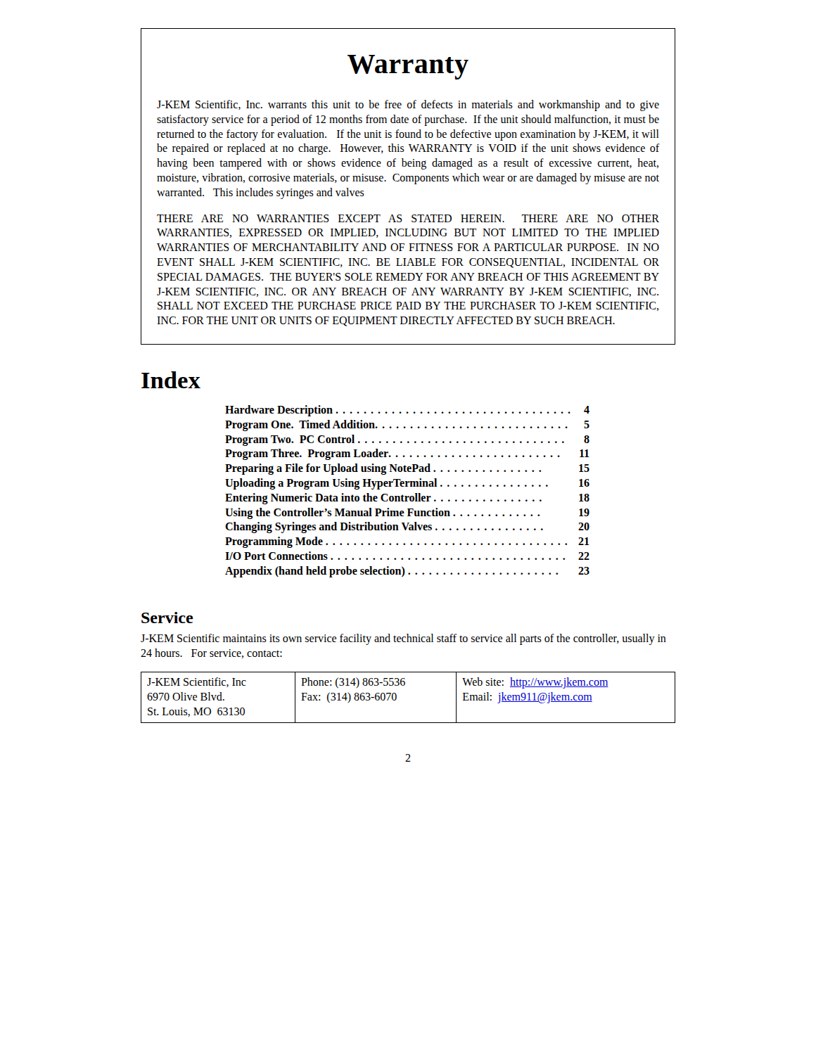Warranty
J-KEM Scientific, Inc. warrants this unit to be free of defects in materials and workmanship and to give satisfactory service for a period of 12 months from date of purchase. If the unit should malfunction, it must be returned to the factory for evaluation. If the unit is found to be defective upon examination by J-KEM, it will be repaired or replaced at no charge. However, this WARRANTY is VOID if the unit shows evidence of having been tampered with or shows evidence of being damaged as a result of excessive current, heat, moisture, vibration, corrosive materials, or misuse. Components which wear or are damaged by misuse are not warranted. This includes syringes and valves
THERE ARE NO WARRANTIES EXCEPT AS STATED HEREIN. THERE ARE NO OTHER WARRANTIES, EXPRESSED OR IMPLIED, INCLUDING BUT NOT LIMITED TO THE IMPLIED WARRANTIES OF MERCHANTABILITY AND OF FITNESS FOR A PARTICULAR PURPOSE. IN NO EVENT SHALL J-KEM SCIENTIFIC, INC. BE LIABLE FOR CONSEQUENTIAL, INCIDENTAL OR SPECIAL DAMAGES. THE BUYER'S SOLE REMEDY FOR ANY BREACH OF THIS AGREEMENT BY J-KEM SCIENTIFIC, INC. OR ANY BREACH OF ANY WARRANTY BY J-KEM SCIENTIFIC, INC. SHALL NOT EXCEED THE PURCHASE PRICE PAID BY THE PURCHASER TO J-KEM SCIENTIFIC, INC. FOR THE UNIT OR UNITS OF EQUIPMENT DIRECTLY AFFECTED BY SUCH BREACH.
Index
| Hardware Description . . . . . . . . . . . . . . . . . . . . . . . . . . . . . . . . . . | 4 |
| Program One. Timed Addition . . . . . . . . . . . . . . . . . . . . . . . . . . . . | 5 |
| Program Two. PC Control . . . . . . . . . . . . . . . . . . . . . . . . . . . . . . | 8 |
| Program Three. Program Loader . . . . . . . . . . . . . . . . . . . . . . . . . | 11 |
| Preparing a File for Upload using NotePad . . . . . . . . . . . . . . . . | 15 |
| Uploading a Program Using HyperTerminal . . . . . . . . . . . . . . . . | 16 |
| Entering Numeric Data into the Controller . . . . . . . . . . . . . . . . | 18 |
| Using the Controller’s Manual Prime Function . . . . . . . . . . . . . | 19 |
| Changing Syringes and Distribution Valves . . . . . . . . . . . . . . . . | 20 |
| Programming Mode . . . . . . . . . . . . . . . . . . . . . . . . . . . . . . . . . . . | 21 |
| I/O Port Connections . . . . . . . . . . . . . . . . . . . . . . . . . . . . . . . . . . | 22 |
| Appendix (hand held probe selection) . . . . . . . . . . . . . . . . . . . . . . | 23 |
Service
J-KEM Scientific maintains its own service facility and technical staff to service all parts of the controller, usually in 24 hours. For service, contact:
| J-KEM Scientific, Inc 6970 Olive Blvd. St. Louis, MO 63130 | Phone: (314) 863-5536 Fax: (314) 863-6070 | Web site: http://www.jkem.com Email: jkem911@jkem.com |
2